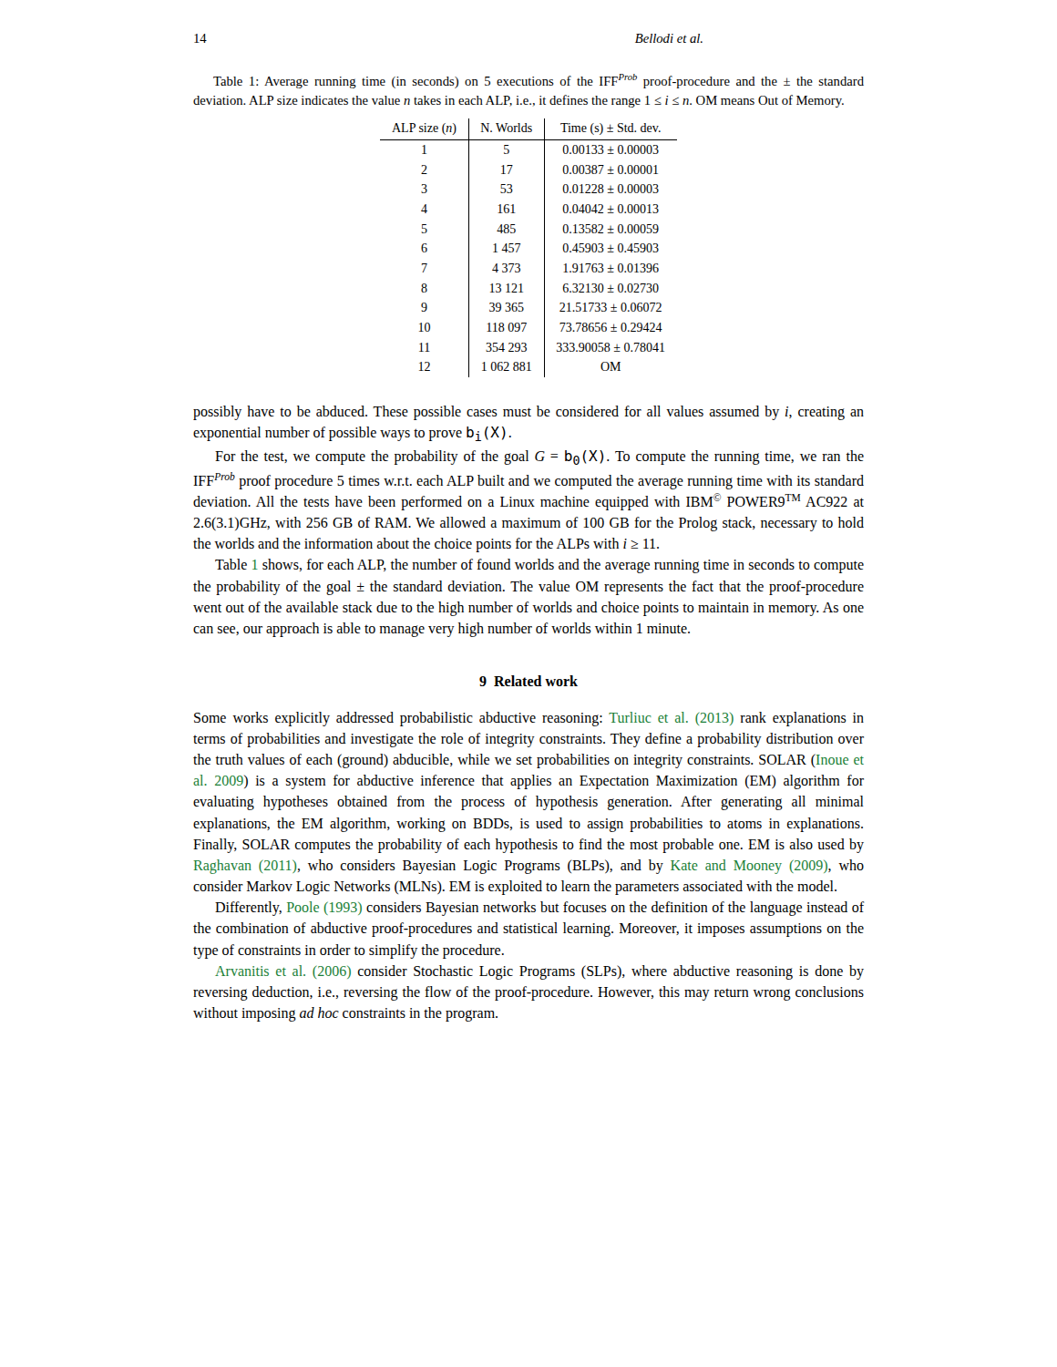14 Bellodi et al.
Table 1: Average running time (in seconds) on 5 executions of the IFFProb proof-procedure and the ± the standard deviation. ALP size indicates the value n takes in each ALP, i.e., it defines the range 1 ≤ i ≤ n. OM means Out of Memory.
| ALP size ( n ) | N. Worlds | Time (s) ± Std. dev. |
| --- | --- | --- |
| 1 | 5 | 0.00133 ± 0.00003 |
| 2 | 17 | 0.00387 ± 0.00001 |
| 3 | 53 | 0.01228 ± 0.00003 |
| 4 | 161 | 0.04042 ± 0.00013 |
| 5 | 485 | 0.13582 ± 0.00059 |
| 6 | 1 457 | 0.45903 ± 0.45903 |
| 7 | 4 373 | 1.91763 ± 0.01396 |
| 8 | 13 121 | 6.32130 ± 0.02730 |
| 9 | 39 365 | 21.51733 ± 0.06072 |
| 10 | 118 097 | 73.78656 ± 0.29424 |
| 11 | 354 293 | 333.90058 ± 0.78041 |
| 12 | 1 062 881 | OM |
possibly have to be abduced. These possible cases must be considered for all values assumed by i, creating an exponential number of possible ways to prove bi(X).
For the test, we compute the probability of the goal G = b0(X). To compute the running time, we ran the IFFProb proof procedure 5 times w.r.t. each ALP built and we computed the average running time with its standard deviation. All the tests have been performed on a Linux machine equipped with IBM© POWER9TM AC922 at 2.6(3.1)GHz, with 256 GB of RAM. We allowed a maximum of 100 GB for the Prolog stack, necessary to hold the worlds and the information about the choice points for the ALPs with i ≥ 11.
Table 1 shows, for each ALP, the number of found worlds and the average running time in seconds to compute the probability of the goal ± the standard deviation. The value OM represents the fact that the proof-procedure went out of the available stack due to the high number of worlds and choice points to maintain in memory. As one can see, our approach is able to manage very high number of worlds within 1 minute.
9 Related work
Some works explicitly addressed probabilistic abductive reasoning: Turliuc et al. (2013) rank explanations in terms of probabilities and investigate the role of integrity constraints. They define a probability distribution over the truth values of each (ground) abducible, while we set probabilities on integrity constraints. SOLAR (Inoue et al. 2009) is a system for abductive inference that applies an Expectation Maximization (EM) algorithm for evaluating hypotheses obtained from the process of hypothesis generation. After generating all minimal explanations, the EM algorithm, working on BDDs, is used to assign probabilities to atoms in explanations. Finally, SOLAR computes the probability of each hypothesis to find the most probable one. EM is also used by Raghavan (2011), who considers Bayesian Logic Programs (BLPs), and by Kate and Mooney (2009), who consider Markov Logic Networks (MLNs). EM is exploited to learn the parameters associated with the model.
Differently, Poole (1993) considers Bayesian networks but focuses on the definition of the language instead of the combination of abductive proof-procedures and statistical learning. Moreover, it imposes assumptions on the type of constraints in order to simplify the procedure.
Arvanitis et al. (2006) consider Stochastic Logic Programs (SLPs), where abductive reasoning is done by reversing deduction, i.e., reversing the flow of the proof-procedure. However, this may return wrong conclusions without imposing ad hoc constraints in the program.